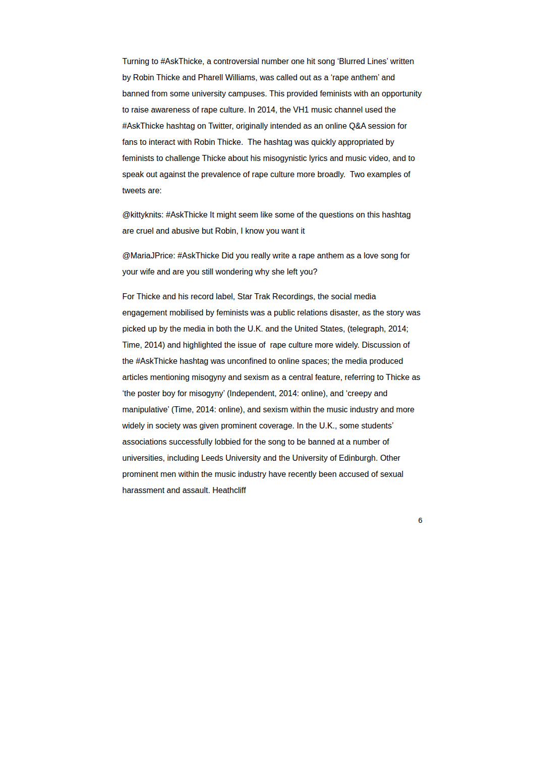Turning to #AskThicke, a controversial number one hit song ‘Blurred Lines’ written by Robin Thicke and Pharell Williams, was called out as a ‘rape anthem’ and banned from some university campuses. This provided feminists with an opportunity to raise awareness of rape culture. In 2014, the VH1 music channel used the #AskThicke hashtag on Twitter, originally intended as an online Q&A session for fans to interact with Robin Thicke. The hashtag was quickly appropriated by feminists to challenge Thicke about his misogynistic lyrics and music video, and to speak out against the prevalence of rape culture more broadly. Two examples of tweets are:
@kittyknits: #AskThicke It might seem like some of the questions on this hashtag are cruel and abusive but Robin, I know you want it
@MariaJPrice: #AskThicke Did you really write a rape anthem as a love song for your wife and are you still wondering why she left you?
For Thicke and his record label, Star Trak Recordings, the social media engagement mobilised by feminists was a public relations disaster, as the story was picked up by the media in both the U.K. and the United States, (telegraph, 2014; Time, 2014) and highlighted the issue of rape culture more widely. Discussion of the #AskThicke hashtag was unconfined to online spaces; the media produced articles mentioning misogyny and sexism as a central feature, referring to Thicke as ‘the poster boy for misogyny’ (Independent, 2014: online), and ‘creepy and manipulative’ (Time, 2014: online), and sexism within the music industry and more widely in society was given prominent coverage. In the U.K., some students’ associations successfully lobbied for the song to be banned at a number of universities, including Leeds University and the University of Edinburgh. Other prominent men within the music industry have recently been accused of sexual harassment and assault. Heathcliff
6